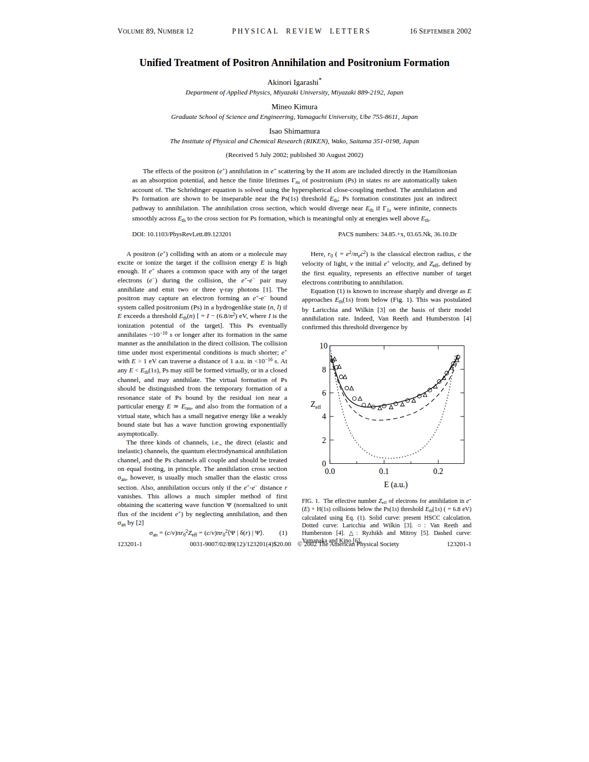VOLUME 89, NUMBER 12
PHYSICAL REVIEW LETTERS
16 SEPTEMBER 2002
Unified Treatment of Positron Annihilation and Positronium Formation
Akinori Igarashi*
Department of Applied Physics, Miyazaki University, Miyazaki 889-2192, Japan
Mineo Kimura
Graduate School of Science and Engineering, Yamaguchi University, Ube 755-8611, Japan
Isao Shimamura
The Institute of Physical and Chemical Research (RIKEN), Wako, Saitama 351-0198, Japan
(Received 5 July 2002; published 30 August 2002)
The effects of the positron (e+) annihilation in e+ scattering by the H atom are included directly in the Hamiltonian as an absorption potential, and hence the finite lifetimes Γns of positronium (Ps) in states ns are automatically taken account of. The Schrödinger equation is solved using the hyperspherical close-coupling method. The annihilation and Ps formation are shown to be inseparable near the Ps(1s) threshold Eth; Ps formation constitutes just an indirect pathway to annihilation. The annihilation cross section, which would diverge near Eth if Γ1s were infinite, connects smoothly across Eth to the cross section for Ps formation, which is meaningful only at energies well above Eth.
DOI: 10.1103/PhysRevLett.89.123201
PACS numbers: 34.85.+x, 03.65.Nk, 36.10.Dr
A positron (e+) colliding with an atom or a molecule may excite or ionize the target if the collision energy E is high enough. If e+ shares a common space with any of the target electrons (e−) during the collision, the e+-e− pair may annihilate and emit two or three γ-ray photons [1]. The positron may capture an electron forming an e+-e− bound system called positronium (Ps) in a hydrogenlike state (n, l) if E exceeds a threshold Eth(n) [ = I − (6.8/n 2) eV, where I is the ionization potential of the target]. This Ps eventually annihilates ~10−10 s or longer after its formation in the same manner as the annihilation in the direct collision. The collision time under most experimental conditions is much shorter; e+ with E > 1 eV can traverse a distance of 1 a.u. in <10−16 s. At any E < Eth(1s), Ps may still be formed virtually, or in a closed channel, and may annihilate. The virtual formation of Ps should be distinguished from the temporary formation of a resonance state of Ps bound by the residual ion near a particular energy E ≃ Eres, and also from the formation of a virtual state, which has a small negative energy like a weakly bound state but has a wave function growing exponentially asymptotically.
The three kinds of channels, i.e., the direct (elastic and inelastic) channels, the quantum electrodynamical annihilation channel, and the Ps channels all couple and should be treated on equal footing, in principle. The annihilation cross section σan, however, is usually much smaller than the elastic cross section. Also, annihilation occurs only if the e+-e− distance r vanishes. This allows a much simpler method of first obtaining the scattering wave function Ψ (normalized to unit flux of the incident e+) by neglecting annihilation, and then σan by [2]
σan = (c/v)πr 02 Zeff = (c/v)πr 02⟨Ψ | δ(r) | Ψ⟩.(1)
Here, r 0 ( = e 2/mec 2) is the classical electron radius, c the velocity of light, v the initial e+ velocity, and Zeff, defined by the first equality, represents an effective number of target electrons contributing to annihilation.
Equation (1) is known to increase sharply and diverge as E approaches Eth(1s) from below (Fig. 1). This was postulated by Laricchia and Wilkin [3] on the basis of their model annihilation rate. Indeed, Van Reeth and Humberston [4] confirmed this threshold divergence by
0 2 4 6 8 10 0.0 0.1 0.2 Zeff E (a.u.)
FIG. 1. The effective number Zeff of electrons for annihilation in e+(E) + H(1s) collisions below the Ps(1s) threshold Eth(1s) ( = 6.8 eV) calculated using Eq. (1). Solid curve: present HSCC calculation. Dotted curve: Laricchia and Wilkin [3]. ○: Van Reeth and Humberston [4]. △: Ryzhikh and Mitroy [5]. Dashed curve: Yamanaka and Kino [6].
123201-1
0031-9007/02/89(12)/123201(4)$20.00 © 2002 The American Physical Society
123201-1